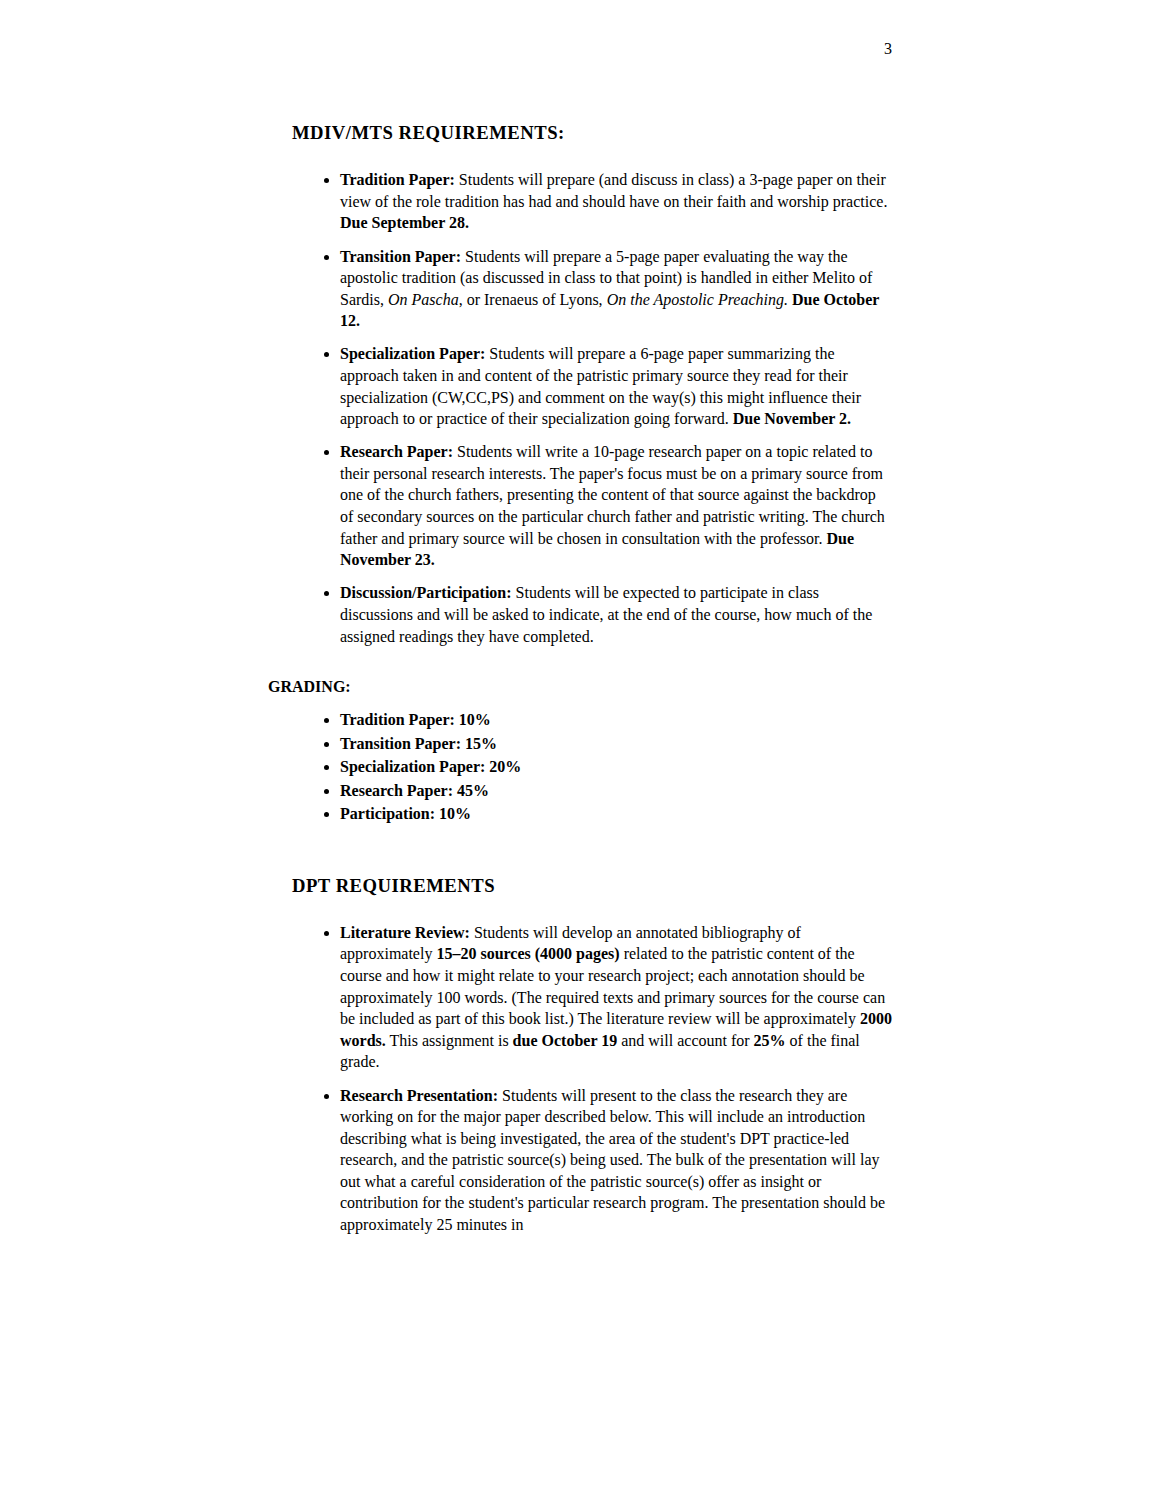3
MDIV/MTS REQUIREMENTS:
Tradition Paper: Students will prepare (and discuss in class) a 3-page paper on their view of the role tradition has had and should have on their faith and worship practice. Due September 28.
Transition Paper: Students will prepare a 5-page paper evaluating the way the apostolic tradition (as discussed in class to that point) is handled in either Melito of Sardis, On Pascha, or Irenaeus of Lyons, On the Apostolic Preaching. Due October 12.
Specialization Paper: Students will prepare a 6-page paper summarizing the approach taken in and content of the patristic primary source they read for their specialization (CW,CC,PS) and comment on the way(s) this might influence their approach to or practice of their specialization going forward. Due November 2.
Research Paper: Students will write a 10-page research paper on a topic related to their personal research interests. The paper's focus must be on a primary source from one of the church fathers, presenting the content of that source against the backdrop of secondary sources on the particular church father and patristic writing. The church father and primary source will be chosen in consultation with the professor. Due November 23.
Discussion/Participation: Students will be expected to participate in class discussions and will be asked to indicate, at the end of the course, how much of the assigned readings they have completed.
GRADING:
Tradition Paper: 10%
Transition Paper: 15%
Specialization Paper: 20%
Research Paper: 45%
Participation: 10%
DPT REQUIREMENTS
Literature Review: Students will develop an annotated bibliography of approximately 15–20 sources (4000 pages) related to the patristic content of the course and how it might relate to your research project; each annotation should be approximately 100 words. (The required texts and primary sources for the course can be included as part of this book list.) The literature review will be approximately 2000 words. This assignment is due October 19 and will account for 25% of the final grade.
Research Presentation: Students will present to the class the research they are working on for the major paper described below. This will include an introduction describing what is being investigated, the area of the student's DPT practice-led research, and the patristic source(s) being used. The bulk of the presentation will lay out what a careful consideration of the patristic source(s) offer as insight or contribution for the student's particular research program. The presentation should be approximately 25 minutes in